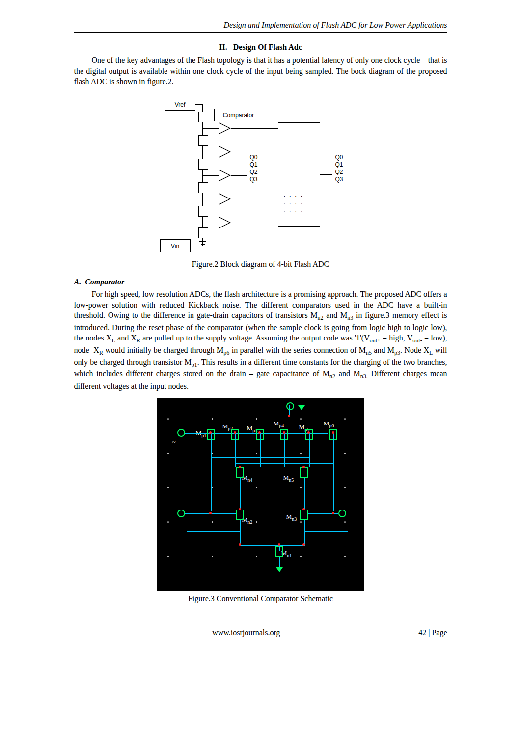Design and Implementation of Flash ADC for Low Power Applications
II. Design Of Flash Adc
One of the key advantages of the Flash topology is that it has a potential latency of only one clock cycle – that is the digital output is available within one clock cycle of the input being sampled. The bock diagram of the proposed flash ADC is shown in figure.2.
Vref
Vin
Comparator
Q0
Q1
Q2
Q3
Priority
encoder
Q0
Q1
Q2
Q3
. . . .
. . . .
. . . .
Figure.2 Block diagram of 4-bit Flash ADC
A. Comparator
For high speed, low resolution ADCs, the flash architecture is a promising approach. The proposed ADC offers a low-power solution with reduced Kickback noise. The different comparators used in the ADC have a built-in threshold. Owing to the difference in gate-drain capacitors of transistors Mn2 and Mn3 in figure.3 memory effect is introduced. During the reset phase of the comparator (when the sample clock is going from logic high to logic low), the nodes XL and XR are pulled up to the supply voltage. Assuming the output code was '1'(Vout+ = high, Vout- = low), node XR would initially be charged through Mp6 in parallel with the series connection of Mn5 and Mp3. Node XL will only be charged through transistor Mp1. This results in a different time constants for the charging of the two branches, which includes different charges stored on the drain – gate capacitance of Mn2 and Mn3. Different charges mean different voltages at the input nodes.
Mp1
Mp2
Mp3
Mp4
Mp5
Mp6
Mn4
Mn5
Mn2
Mn3
Mn1
~
Figure.3 Conventional Comparator Schematic
www.iosrjournals.org 42 | Page